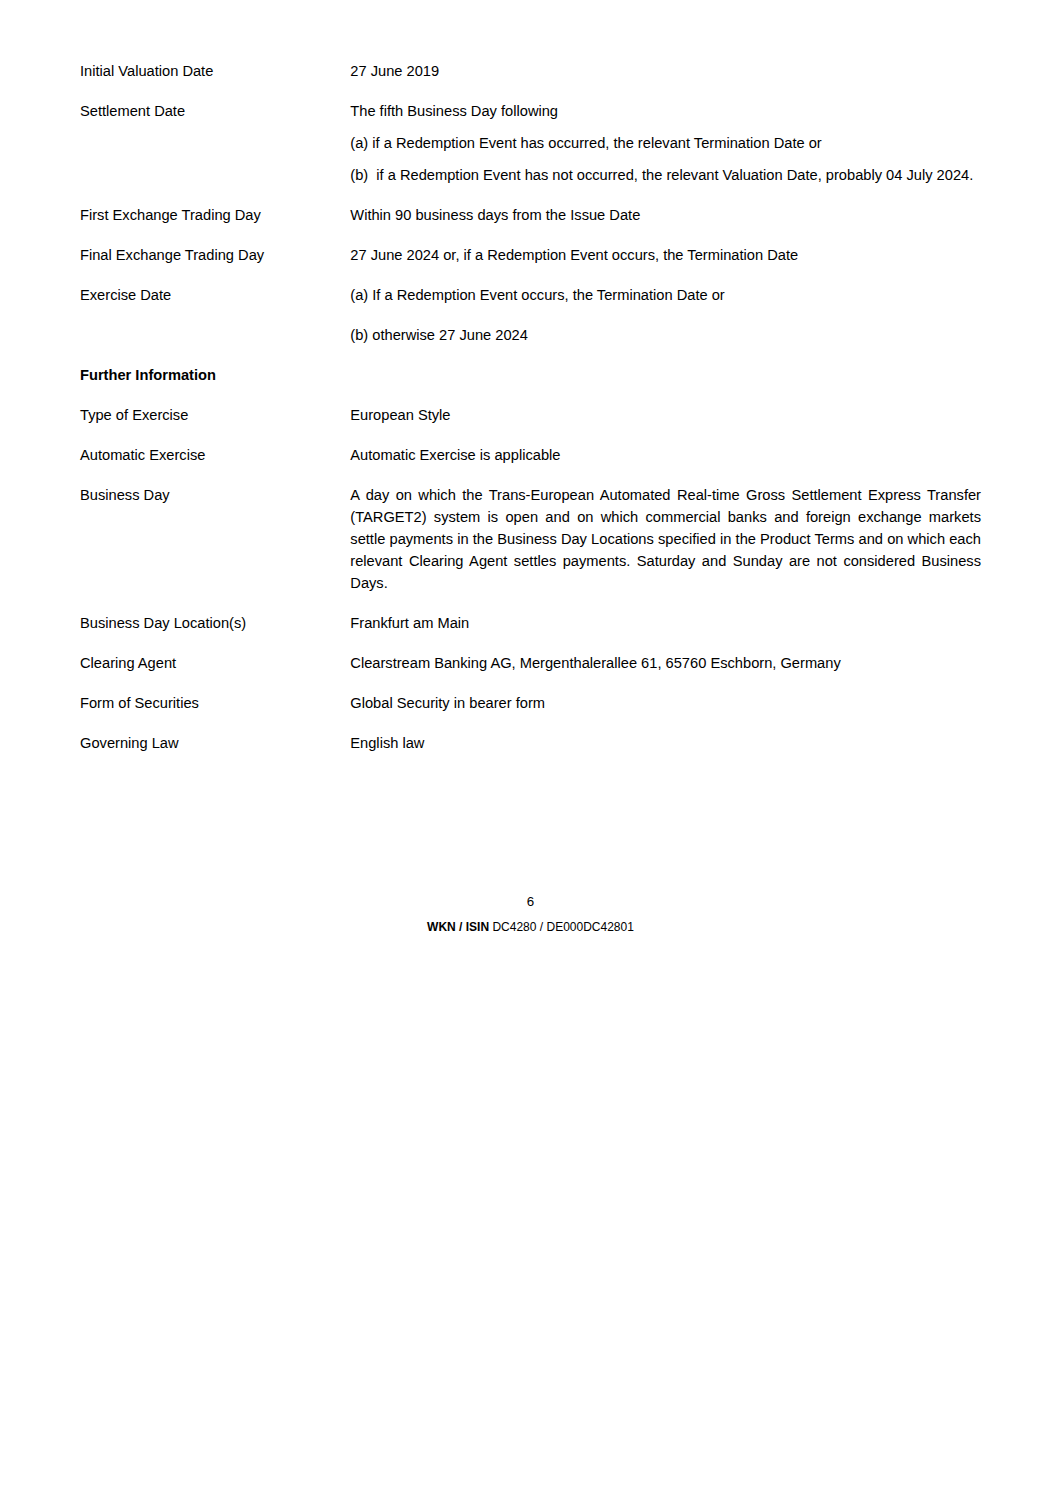| Initial Valuation Date | 27 June 2019 |
| Settlement Date | The fifth Business Day following (a) if a Redemption Event has occurred, the relevant Termination Date or (b) if a Redemption Event has not occurred, the relevant Valuation Date, probably 04 July 2024. |
| First Exchange Trading Day | Within 90 business days from the Issue Date |
| Final Exchange Trading Day | 27 June 2024 or, if a Redemption Event occurs, the Termination Date |
| Exercise Date | (a) If a Redemption Event occurs, the Termination Date or |
| | (b) otherwise 27 June 2024 |
| Further Information |
| Type of Exercise | European Style |
| Automatic Exercise | Automatic Exercise is applicable |
| Business Day | A day on which the Trans-European Automated Real-time Gross Settlement Express Transfer (TARGET2) system is open and on which commercial banks and foreign exchange markets settle payments in the Business Day Locations specified in the Product Terms and on which each relevant Clearing Agent settles payments. Saturday and Sunday are not considered Business Days. |
| Business Day Location(s) | Frankfurt am Main |
| Clearing Agent | Clearstream Banking AG, Mergenthalerallee 61, 65760 Eschborn, Germany |
| Form of Securities | Global Security in bearer form |
| Governing Law | English law |
6
WKN / ISIN DC4280 / DE000DC42801